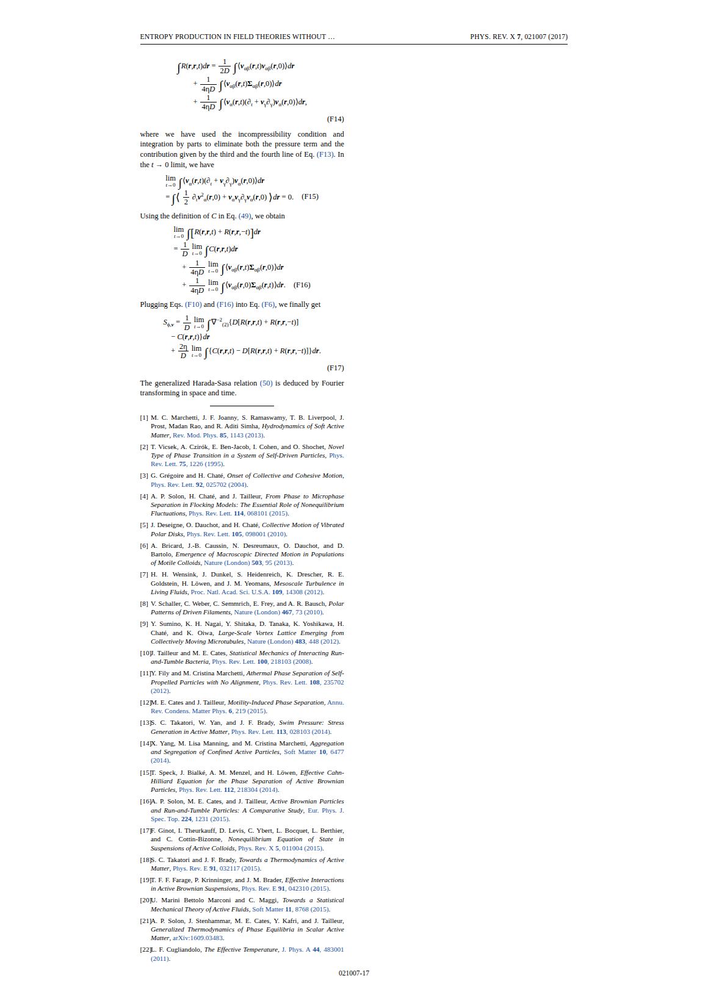Entropy production in field theories without …
PHYS. REV. X 7, 021007 (2017)
∫R(r,r,t)dr = 12D ∫⟨vαβ(r,t)vαβ(r,0)⟩dr
+ 14ηD ∫⟨vαβ(r,t)Σαβ(r,0)⟩dr
+ 14ηD ∫⟨vα(r,t)(∂t + vγ∂γ)vα(r,0)⟩dr,
(F14)
where we have used the incompressibility condition and integration by parts to eliminate both the pressure term and the contribution given by the third and the fourth line of Eq. (F13). In the t → 0 limit, we have
lim t→0 ∫⟨vα(r,t)(∂t + vγ∂γ)vα(r,0)⟩dr
= ∫⟨ 12 ∂tv2α(r,0) + vαvγ∂γvα(r,0) ⟩dr = 0. (F15)
Using the definition of C in Eq. (49), we obtain
lim t→0 ∫[R(r,r,t) + R(r,r,−t)] dr
= 1 D lim t→0 ∫C(r,r,t)dr
+ 14ηD lim t→0 ∫⟨vαβ(r,t)Σαβ(r,0)⟩dr
+ 14ηD lim t→0 ∫⟨vαβ(r,0)Σαβ(r,t)⟩dr. (F16)
Plugging Eqs. (F10) and (F16) into Eq. (F6), we finally get
Sϕ,v = 1 D lim t→0 ∫∇−2(2){D[R(r,r,t) + R(r,r,−t)]
− C(r,r,t)}dr
+ 2η D lim t→0 ∫{C(r,r,t) − D[R(r,r,t) + R(r,r,−t)]}dr.
(F17)
The generalized Harada-Sasa relation (50) is deduced by Fourier transforming in space and time.
M. C. Marchetti, J. F. Joanny, S. Ramaswamy, T. B. Liverpool, J. Prost, Madan Rao, and R. Aditi Simha, Hydrodynamics of Soft Active Matter, Rev. Mod. Phys. 85, 1143 (2013).
T. Vicsek, A. Czirók, E. Ben-Jacob, I. Cohen, and O. Shochet, Novel Type of Phase Transition in a System of Self-Driven Particles, Phys. Rev. Lett. 75, 1226 (1995).
G. Grégoire and H. Chaté, Onset of Collective and Cohesive Motion, Phys. Rev. Lett. 92, 025702 (2004).
A. P. Solon, H. Chaté, and J. Tailleur, From Phase to Microphase Separation in Flocking Models: The Essential Role of Nonequilibrium Fluctuations, Phys. Rev. Lett. 114, 068101 (2015).
J. Deseigne, O. Dauchot, and H. Chaté, Collective Motion of Vibrated Polar Disks, Phys. Rev. Lett. 105, 098001 (2010).
A. Bricard, J.-B. Caussin, N. Desreumaux, O. Dauchot, and D. Bartolo, Emergence of Macroscopic Directed Motion in Populations of Motile Colloids, Nature (London) 503, 95 (2013).
H. H. Wensink, J. Dunkel, S. Heidenreich, K. Drescher, R. E. Goldstein, H. Löwen, and J. M. Yeomans, Mesoscale Turbulence in Living Fluids, Proc. Natl. Acad. Sci. U.S.A. 109, 14308 (2012).
V. Schaller, C. Weber, C. Semmrich, E. Frey, and A. R. Bausch, Polar Patterns of Driven Filaments, Nature (London) 467, 73 (2010).
Y. Sumino, K. H. Nagai, Y. Shitaka, D. Tanaka, K. Yoshikawa, H. Chaté, and K. Oiwa, Large-Scale Vortex Lattice Emerging from Collectively Moving Microtubules, Nature (London) 483, 448 (2012).
J. Tailleur and M. E. Cates, Statistical Mechanics of Interacting Run-and-Tumble Bacteria, Phys. Rev. Lett. 100, 218103 (2008).
Y. Fily and M. Cristina Marchetti, Athermal Phase Separation of Self-Propelled Particles with No Alignment, Phys. Rev. Lett. 108, 235702 (2012).
M. E. Cates and J. Tailleur, Motility-Induced Phase Separation, Annu. Rev. Condens. Matter Phys. 6, 219 (2015).
S. C. Takatori, W. Yan, and J. F. Brady, Swim Pressure: Stress Generation in Active Matter, Phys. Rev. Lett. 113, 028103 (2014).
X. Yang, M. Lisa Manning, and M. Cristina Marchetti, Aggregation and Segregation of Confined Active Particles, Soft Matter 10, 6477 (2014).
T. Speck, J. Bialké, A. M. Menzel, and H. Löwen, Effective Cahn-Hilliard Equation for the Phase Separation of Active Brownian Particles, Phys. Rev. Lett. 112, 218304 (2014).
A. P. Solon, M. E. Cates, and J. Tailleur, Active Brownian Particles and Run-and-Tumble Particles: A Comparative Study, Eur. Phys. J. Spec. Top. 224, 1231 (2015).
F. Ginot, I. Theurkauff, D. Levis, C. Ybert, L. Bocquet, L. Berthier, and C. Cottin-Bizonne, Nonequilibrium Equation of State in Suspensions of Active Colloids, Phys. Rev. X 5, 011004 (2015).
S. C. Takatori and J. F. Brady, Towards a Thermodynamics of Active Matter, Phys. Rev. E 91, 032117 (2015).
T. F. F. Farage, P. Krinninger, and J. M. Brader, Effective Interactions in Active Brownian Suspensions, Phys. Rev. E 91, 042310 (2015).
U. Marini Bettolo Marconi and C. Maggi, Towards a Statistical Mechanical Theory of Active Fluids, Soft Matter 11, 8768 (2015).
A. P. Solon, J. Stenhammar, M. E. Cates, Y. Kafri, and J. Tailleur, Generalized Thermodynamics of Phase Equilibria in Scalar Active Matter, arXiv:1609.03483.
L. F. Cugliandolo, The Effective Temperature, J. Phys. A 44, 483001 (2011).
021007-17